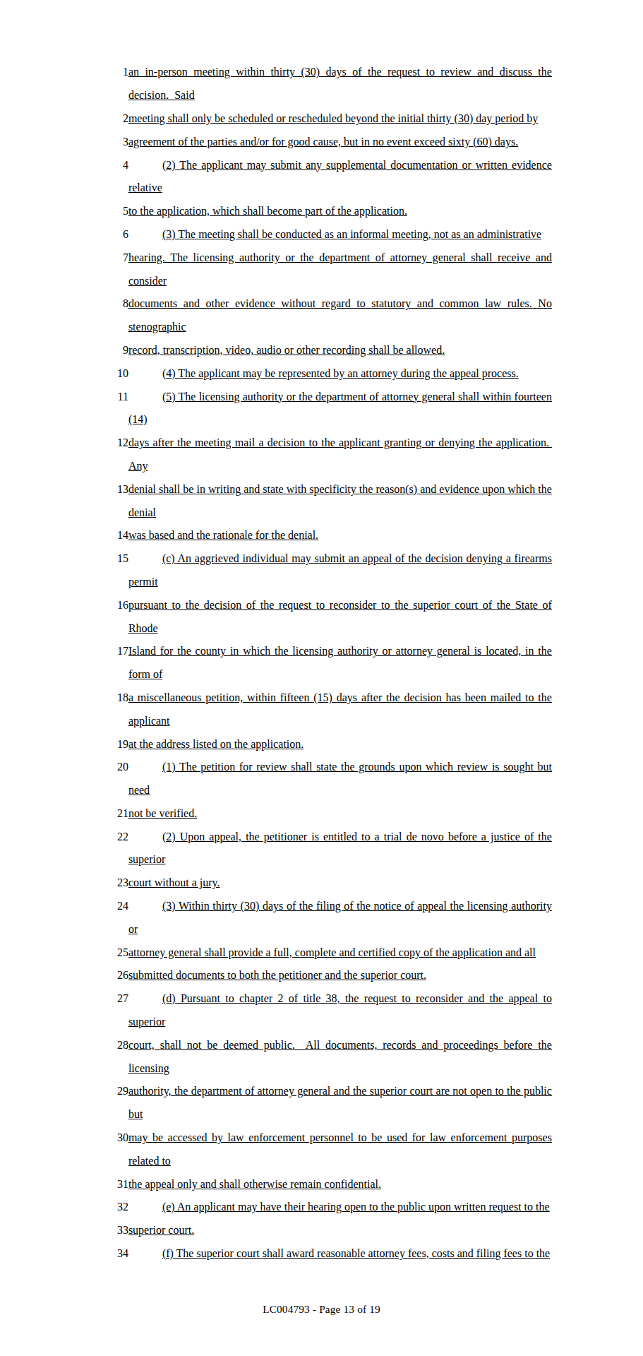| 1 | an in-person meeting within thirty (30) days of the request to review and discuss the decision. Said |
| 2 | meeting shall only be scheduled or rescheduled beyond the initial thirty (30) day period by |
| 3 | agreement of the parties and/or for good cause, but in no event exceed sixty (60) days. |
| 4 | (2) The applicant may submit any supplemental documentation or written evidence relative |
| 5 | to the application, which shall become part of the application. |
| 6 | (3) The meeting shall be conducted as an informal meeting, not as an administrative |
| 7 | hearing. The licensing authority or the department of attorney general shall receive and consider |
| 8 | documents and other evidence without regard to statutory and common law rules. No stenographic |
| 9 | record, transcription, video, audio or other recording shall be allowed. |
| 10 | (4) The applicant may be represented by an attorney during the appeal process. |
| 11 | (5) The licensing authority or the department of attorney general shall within fourteen (14) |
| 12 | days after the meeting mail a decision to the applicant granting or denying the application. Any |
| 13 | denial shall be in writing and state with specificity the reason(s) and evidence upon which the denial |
| 14 | was based and the rationale for the denial. |
| 15 | (c) An aggrieved individual may submit an appeal of the decision denying a firearms permit |
| 16 | pursuant to the decision of the request to reconsider to the superior court of the State of Rhode |
| 17 | Island for the county in which the licensing authority or attorney general is located, in the form of |
| 18 | a miscellaneous petition, within fifteen (15) days after the decision has been mailed to the applicant |
| 19 | at the address listed on the application. |
| 20 | (1) The petition for review shall state the grounds upon which review is sought but need |
| 21 | not be verified. |
| 22 | (2) Upon appeal, the petitioner is entitled to a trial de novo before a justice of the superior |
| 23 | court without a jury. |
| 24 | (3) Within thirty (30) days of the filing of the notice of appeal the licensing authority or |
| 25 | attorney general shall provide a full, complete and certified copy of the application and all |
| 26 | submitted documents to both the petitioner and the superior court. |
| 27 | (d) Pursuant to chapter 2 of title 38, the request to reconsider and the appeal to superior |
| 28 | court, shall not be deemed public. All documents, records and proceedings before the licensing |
| 29 | authority, the department of attorney general and the superior court are not open to the public but |
| 30 | may be accessed by law enforcement personnel to be used for law enforcement purposes related to |
| 31 | the appeal only and shall otherwise remain confidential. |
| 32 | (e) An applicant may have their hearing open to the public upon written request to the |
| 33 | superior court. |
| 34 | (f) The superior court shall award reasonable attorney fees, costs and filing fees to the |
LC004793 - Page 13 of 19